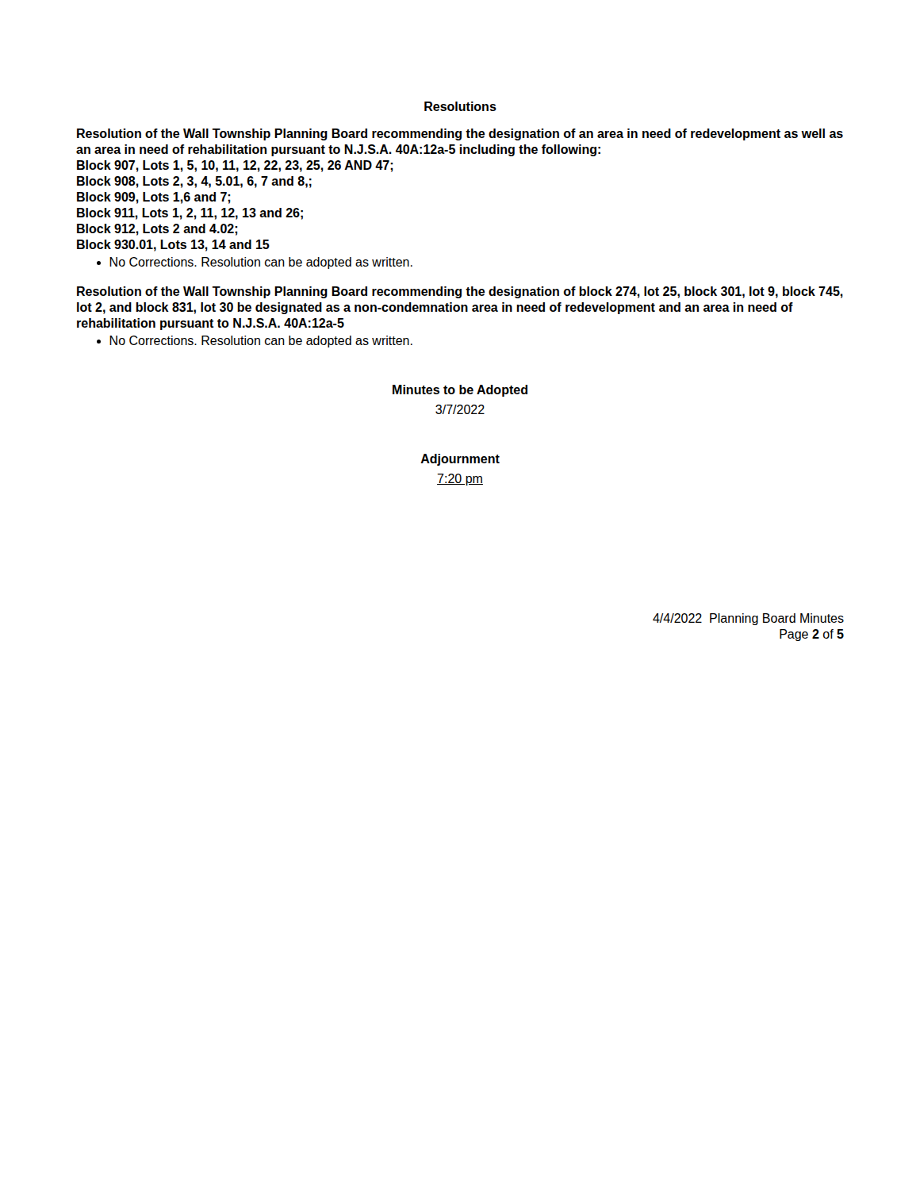Resolutions
Resolution of the Wall Township Planning Board recommending the designation of an area in need of redevelopment as well as an area in need of rehabilitation pursuant to N.J.S.A. 40A:12a-5 including the following:
Block 907, Lots 1, 5, 10, 11, 12, 22, 23, 25, 26 AND 47;
Block 908, Lots 2, 3, 4, 5.01, 6, 7 and 8,;
Block 909, Lots 1,6 and 7;
Block 911, Lots 1, 2, 11, 12, 13 and 26;
Block 912, Lots 2 and 4.02;
Block 930.01, Lots 13, 14 and 15
No Corrections. Resolution can be adopted as written.
Resolution of the Wall Township Planning Board recommending the designation of block 274, lot 25, block 301, lot 9, block 745, lot 2, and block 831, lot 30 be designated as a non-condemnation area in need of redevelopment and an area in need of rehabilitation pursuant to N.J.S.A. 40A:12a-5
No Corrections. Resolution can be adopted as written.
Minutes to be Adopted
3/7/2022
Adjournment
7:20 pm
4/4/2022 Planning Board Minutes
Page 2 of 5